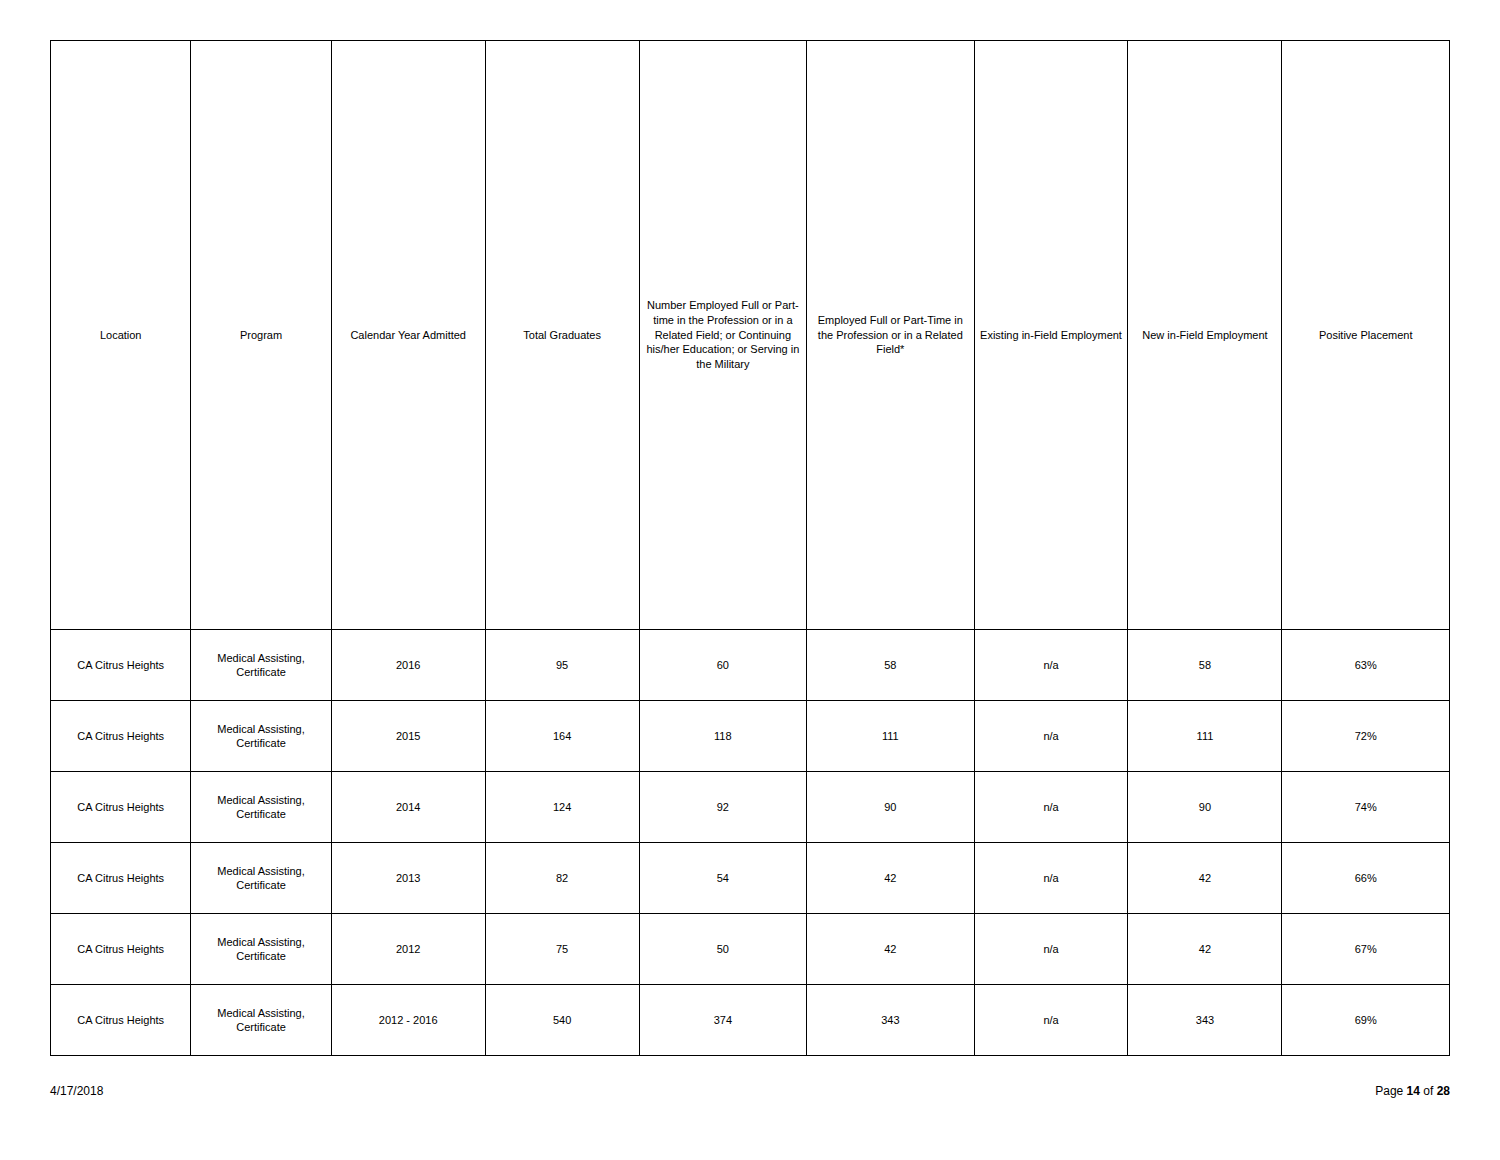| Location | Program | Calendar Year Admitted | Total Graduates | Number Employed Full or Part-time in the Profession or in a Related Field; or Continuing his/her Education; or Serving in the Military | Employed Full or Part-Time in the Profession or in a Related Field* | Existing in-Field Employment | New in-Field Employment | Positive Placement |
| --- | --- | --- | --- | --- | --- | --- | --- | --- |
| CA Citrus Heights | Medical Assisting, Certificate | 2016 | 95 | 60 | 58 | n/a | 58 | 63% |
| CA Citrus Heights | Medical Assisting, Certificate | 2015 | 164 | 118 | 111 | n/a | 111 | 72% |
| CA Citrus Heights | Medical Assisting, Certificate | 2014 | 124 | 92 | 90 | n/a | 90 | 74% |
| CA Citrus Heights | Medical Assisting, Certificate | 2013 | 82 | 54 | 42 | n/a | 42 | 66% |
| CA Citrus Heights | Medical Assisting, Certificate | 2012 | 75 | 50 | 42 | n/a | 42 | 67% |
| CA Citrus Heights | Medical Assisting, Certificate | 2012 - 2016 | 540 | 374 | 343 | n/a | 343 | 69% |
4/17/2018
Page 14 of 28